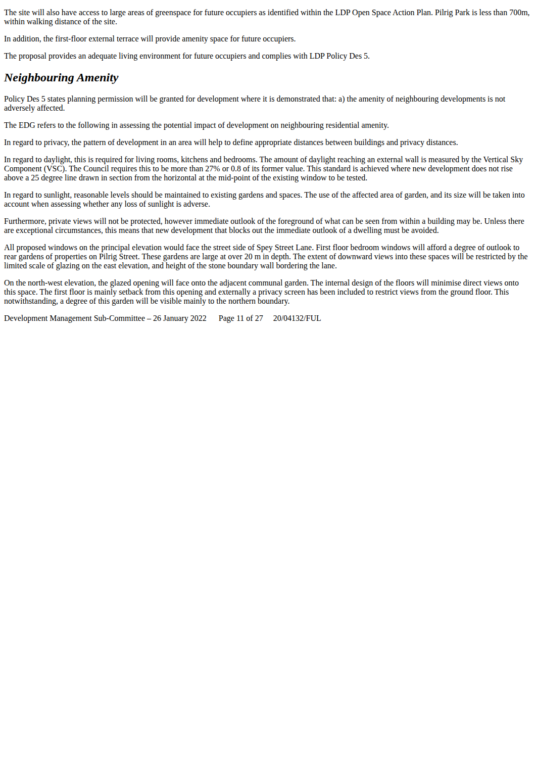The site will also have access to large areas of greenspace for future occupiers as identified within the LDP Open Space Action Plan. Pilrig Park is less than 700m, within walking distance of the site.
In addition, the first-floor external terrace will provide amenity space for future occupiers.
The proposal provides an adequate living environment for future occupiers and complies with LDP Policy Des 5.
Neighbouring Amenity
Policy Des 5 states planning permission will be granted for development where it is demonstrated that: a) the amenity of neighbouring developments is not adversely affected.
The EDG refers to the following in assessing the potential impact of development on neighbouring residential amenity.
In regard to privacy, the pattern of development in an area will help to define appropriate distances between buildings and privacy distances.
In regard to daylight, this is required for living rooms, kitchens and bedrooms. The amount of daylight reaching an external wall is measured by the Vertical Sky Component (VSC). The Council requires this to be more than 27% or 0.8 of its former value. This standard is achieved where new development does not rise above a 25 degree line drawn in section from the horizontal at the mid-point of the existing window to be tested.
In regard to sunlight, reasonable levels should be maintained to existing gardens and spaces. The use of the affected area of garden, and its size will be taken into account when assessing whether any loss of sunlight is adverse.
Furthermore, private views will not be protected, however immediate outlook of the foreground of what can be seen from within a building may be. Unless there are exceptional circumstances, this means that new development that blocks out the immediate outlook of a dwelling must be avoided.
All proposed windows on the principal elevation would face the street side of Spey Street Lane. First floor bedroom windows will afford a degree of outlook to rear gardens of properties on Pilrig Street. These gardens are large at over 20 m in depth. The extent of downward views into these spaces will be restricted by the limited scale of glazing on the east elevation, and height of the stone boundary wall bordering the lane.
On the north-west elevation, the glazed opening will face onto the adjacent communal garden. The internal design of the floors will minimise direct views onto this space. The first floor is mainly setback from this opening and externally a privacy screen has been included to restrict views from the ground floor. This notwithstanding, a degree of this garden will be visible mainly to the northern boundary.
Development Management Sub-Committee – 26 January 2022 Page 11 of 27 20/04132/FUL